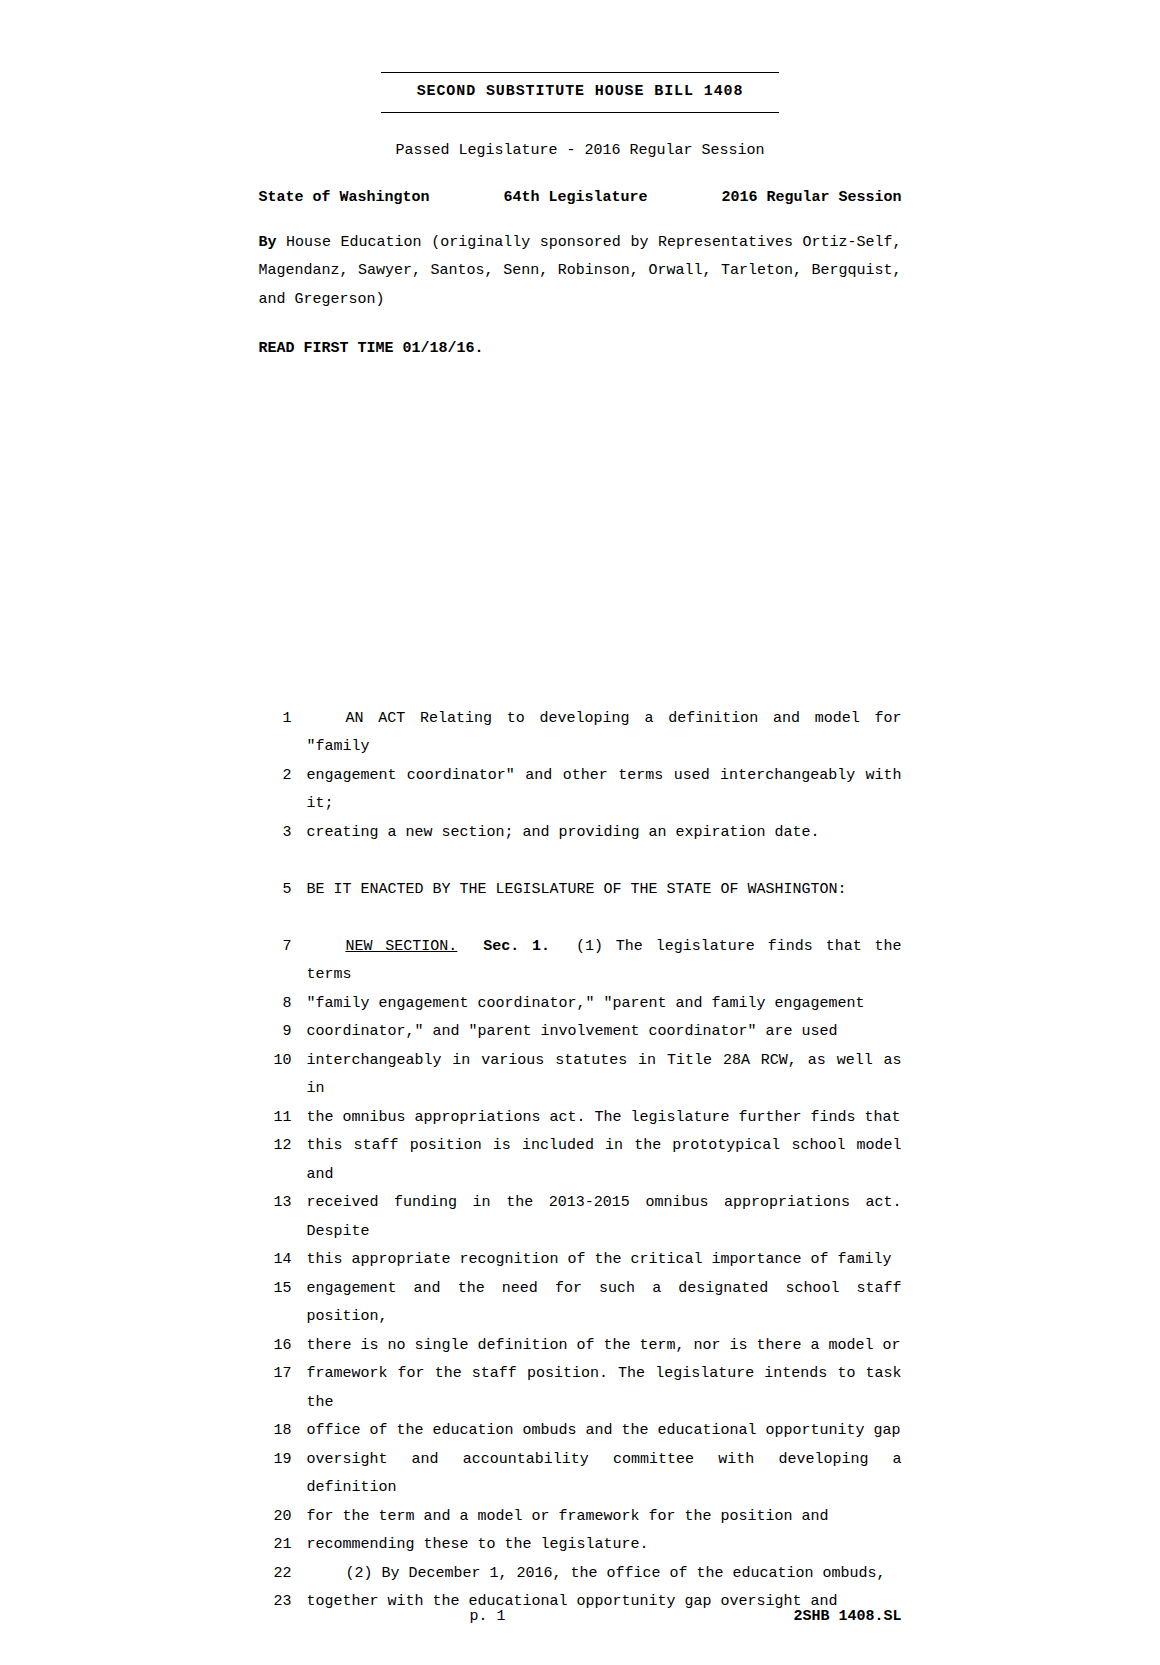SECOND SUBSTITUTE HOUSE BILL 1408
Passed Legislature - 2016 Regular Session
State of Washington 64th Legislature 2016 Regular Session
By House Education (originally sponsored by Representatives Ortiz-Self, Magendanz, Sawyer, Santos, Senn, Robinson, Orwall, Tarleton, Bergquist, and Gregerson)
READ FIRST TIME 01/18/16.
AN ACT Relating to developing a definition and model for "family
engagement coordinator" and other terms used interchangeably with it;
creating a new section; and providing an expiration date.
BE IT ENACTED BY THE LEGISLATURE OF THE STATE OF WASHINGTON:
NEW SECTION. Sec. 1. (1) The legislature finds that the terms
"family engagement coordinator," "parent and family engagement
coordinator," and "parent involvement coordinator" are used
interchangeably in various statutes in Title 28A RCW, as well as in
the omnibus appropriations act. The legislature further finds that
this staff position is included in the prototypical school model and
received funding in the 2013-2015 omnibus appropriations act. Despite
this appropriate recognition of the critical importance of family
engagement and the need for such a designated school staff position,
there is no single definition of the term, nor is there a model or
framework for the staff position. The legislature intends to task the
office of the education ombuds and the educational opportunity gap
oversight and accountability committee with developing a definition
for the term and a model or framework for the position and
recommending these to the legislature.
(2) By December 1, 2016, the office of the education ombuds,
together with the educational opportunity gap oversight and
p. 1 2SHB 1408.SL